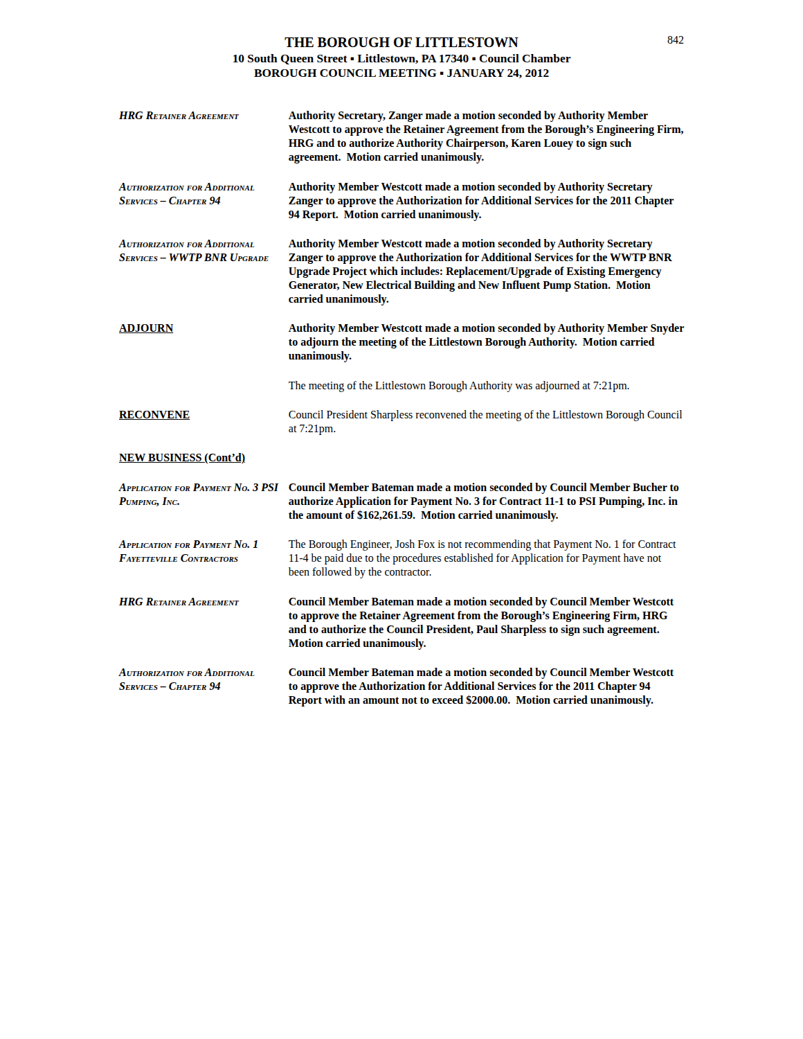842
THE BOROUGH OF LITTLESTOWN
10 South Queen Street ▪ Littlestown, PA 17340 ▪ Council Chamber
BOROUGH COUNCIL MEETING ▪ JANUARY 24, 2012
| HRG Retainer Agreement | Authority Secretary, Zanger made a motion seconded by Authority Member Westcott to approve the Retainer Agreement from the Borough’s Engineering Firm, HRG and to authorize Authority Chairperson, Karen Louey to sign such agreement. Motion carried unanimously. |
| Authorization for Additional Services – Chapter 94 | Authority Member Westcott made a motion seconded by Authority Secretary Zanger to approve the Authorization for Additional Services for the 2011 Chapter 94 Report. Motion carried unanimously. |
| Authorization for Additional Services – WWTP BNR Upgrade | Authority Member Westcott made a motion seconded by Authority Secretary Zanger to approve the Authorization for Additional Services for the WWTP BNR Upgrade Project which includes: Replacement/Upgrade of Existing Emergency Generator, New Electrical Building and New Influent Pump Station. Motion carried unanimously. |
| ADJOURN | Authority Member Westcott made a motion seconded by Authority Member Snyder to adjourn the meeting of the Littlestown Borough Authority. Motion carried unanimously. |
| | The meeting of the Littlestown Borough Authority was adjourned at 7:21pm. |
| RECONVENE | Council President Sharpless reconvened the meeting of the Littlestown Borough Council at 7:21pm. |
| NEW BUSINESS (Cont’d) |
| Application for Payment No. 3 PSI Pumping, Inc. | Council Member Bateman made a motion seconded by Council Member Bucher to authorize Application for Payment No. 3 for Contract 11-1 to PSI Pumping, Inc. in the amount of $162,261.59. Motion carried unanimously. |
| Application for Payment No. 1 Fayetteville Contractors | The Borough Engineer, Josh Fox is not recommending that Payment No. 1 for Contract 11-4 be paid due to the procedures established for Application for Payment have not been followed by the contractor. |
| HRG Retainer Agreement | Council Member Bateman made a motion seconded by Council Member Westcott to approve the Retainer Agreement from the Borough’s Engineering Firm, HRG and to authorize the Council President, Paul Sharpless to sign such agreement. Motion carried unanimously. |
| Authorization for Additional Services – Chapter 94 | Council Member Bateman made a motion seconded by Council Member Westcott to approve the Authorization for Additional Services for the 2011 Chapter 94 Report with an amount not to exceed $2000.00. Motion carried unanimously. |